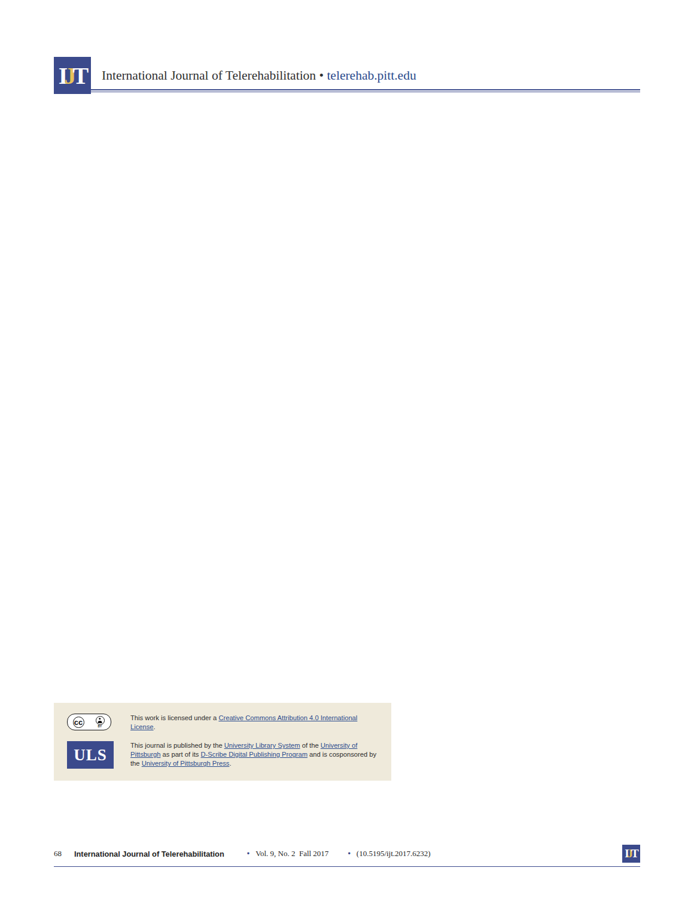IJT
International Journal of Telerehabilitation • telerehab.pitt.edu
BY
This work is licensed under a Creative Commons Attribution 4.0 International License.
ULS
This journal is published by the University Library System of the University of Pittsburgh as part of its D-Scribe Digital Publishing Program and is cosponsored by the University of Pittsburgh Press.
68 International Journal of Telerehabilitation • Vol. 9, No. 2 Fall 2017 • (10.5195/ijt.2017.6232) IJT